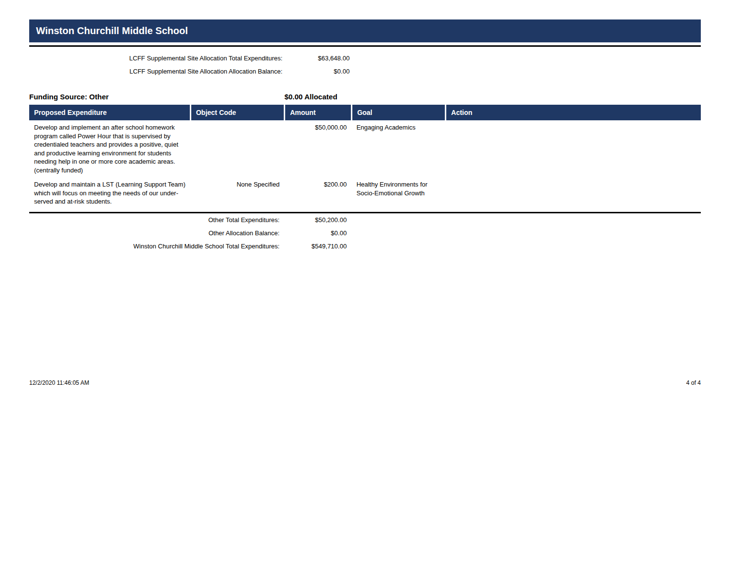Winston Churchill Middle School
| LCFF Supplemental Site Allocation Total Expenditures: | $63,648.00 | |
| LCFF Supplemental Site Allocation Allocation Balance: | $0.00 | |
Funding Source: Other
$0.00 Allocated
| Proposed Expenditure | Object Code | Amount | Goal | Action |
| --- | --- | --- | --- | --- |
| Develop and implement an after school homework program called Power Hour that is supervised by credentialed teachers and provides a positive, quiet and productive learning environment for students needing help in one or more core academic areas. (centrally funded) | | $50,000.00 | Engaging Academics | |
| Develop and maintain a LST (Learning Support Team) which will focus on meeting the needs of our under-served and at-risk students. | None Specified | $200.00 | Healthy Environments for Socio-Emotional Growth | |
| Other Total Expenditures: | $50,200.00 | |
| Other Allocation Balance: | $0.00 | |
| Winston Churchill Middle School Total Expenditures: | $549,710.00 | |
12/2/2020 11:46:05 AM
4 of 4